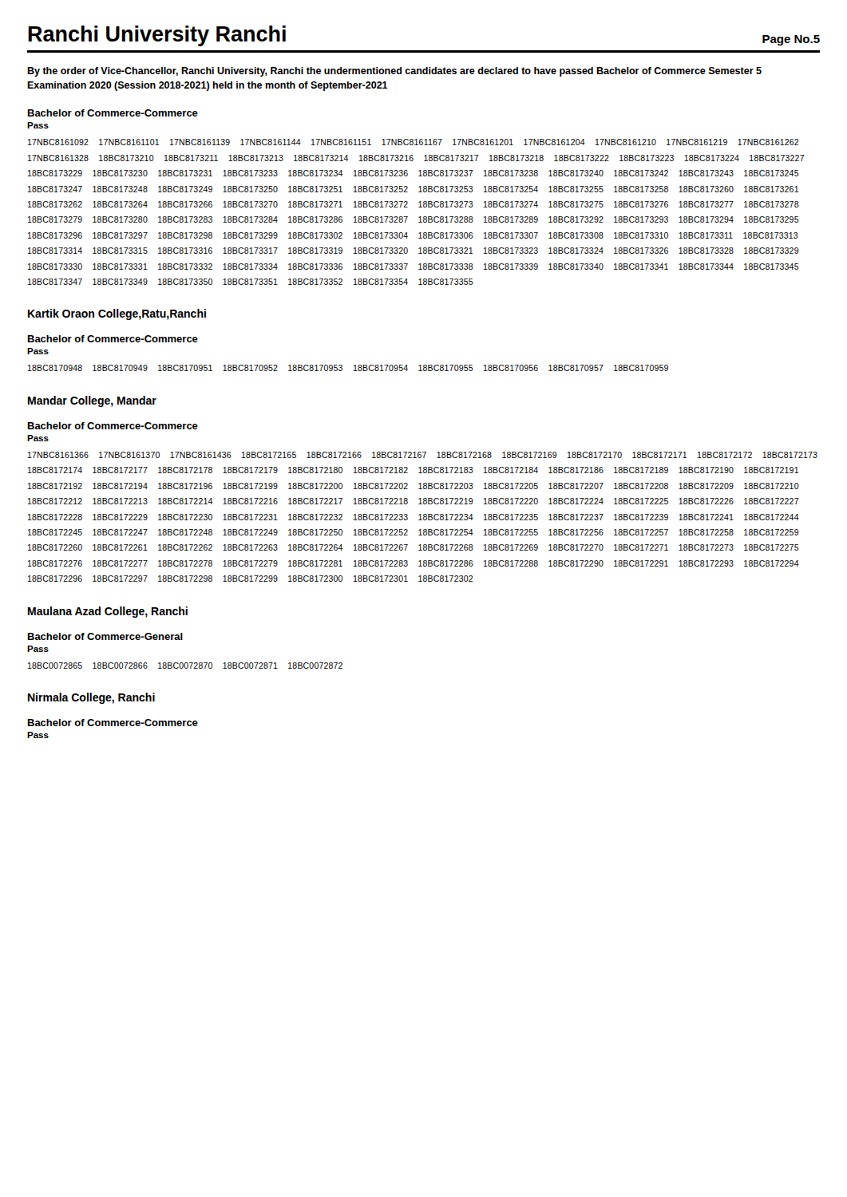Ranchi University Ranchi
Page No.5
By the order of Vice-Chancellor, Ranchi University, Ranchi the undermentioned candidates are declared to have passed Bachelor of Commerce Semester 5 Examination 2020 (Session 2018-2021) held in the month of September-2021
Bachelor of Commerce-Commerce
Pass
17NBC8161092 17NBC8161101 17NBC8161139 17NBC8161144 17NBC8161151 17NBC8161167 17NBC8161201 17NBC8161204 17NBC8161210 17NBC8161219 17NBC8161262 17NBC8161328 18BC8173210 18BC8173211 18BC8173213 18BC8173214 18BC8173216 18BC8173217 18BC8173218 18BC8173222 18BC8173223 18BC8173224 18BC8173227 18BC8173229 18BC8173230 18BC8173231 18BC8173233 18BC8173234 18BC8173236 18BC8173237 18BC8173238 18BC8173240 18BC8173242 18BC8173243 18BC8173245 18BC8173247 18BC8173248 18BC8173249 18BC8173250 18BC8173251 18BC8173252 18BC8173253 18BC8173254 18BC8173255 18BC8173258 18BC8173260 18BC8173261 18BC8173262 18BC8173264 18BC8173266 18BC8173270 18BC8173271 18BC8173272 18BC8173273 18BC8173274 18BC8173275 18BC8173276 18BC8173277 18BC8173278 18BC8173279 18BC8173280 18BC8173283 18BC8173284 18BC8173286 18BC8173287 18BC8173288 18BC8173289 18BC8173292 18BC8173293 18BC8173294 18BC8173295 18BC8173296 18BC8173297 18BC8173298 18BC8173299 18BC8173302 18BC8173304 18BC8173306 18BC8173307 18BC8173308 18BC8173310 18BC8173311 18BC8173313 18BC8173314 18BC8173315 18BC8173316 18BC8173317 18BC8173319 18BC8173320 18BC8173321 18BC8173323 18BC8173324 18BC8173326 18BC8173328 18BC8173329 18BC8173330 18BC8173331 18BC8173332 18BC8173334 18BC8173336 18BC8173337 18BC8173338 18BC8173339 18BC8173340 18BC8173341 18BC8173344 18BC8173345 18BC8173347 18BC8173349 18BC8173350 18BC8173351 18BC8173352 18BC8173354 18BC8173355
Kartik Oraon College,Ratu,Ranchi
Bachelor of Commerce-Commerce
Pass
18BC8170948 18BC8170949 18BC8170951 18BC8170952 18BC8170953 18BC8170954 18BC8170955 18BC8170956 18BC8170957 18BC8170959
Mandar College, Mandar
Bachelor of Commerce-Commerce
Pass
17NBC8161366 17NBC8161370 17NBC8161436 18BC8172165 18BC8172166 18BC8172167 18BC8172168 18BC8172169 18BC8172170 18BC8172171 18BC8172172 18BC8172173 18BC8172174 18BC8172177 18BC8172178 18BC8172179 18BC8172180 18BC8172182 18BC8172183 18BC8172184 18BC8172186 18BC8172189 18BC8172190 18BC8172191 18BC8172192 18BC8172194 18BC8172196 18BC8172199 18BC8172200 18BC8172202 18BC8172203 18BC8172205 18BC8172207 18BC8172208 18BC8172209 18BC8172210 18BC8172212 18BC8172213 18BC8172214 18BC8172216 18BC8172217 18BC8172218 18BC8172219 18BC8172220 18BC8172224 18BC8172225 18BC8172226 18BC8172227 18BC8172228 18BC8172229 18BC8172230 18BC8172231 18BC8172232 18BC8172233 18BC8172234 18BC8172235 18BC8172237 18BC8172239 18BC8172241 18BC8172244 18BC8172245 18BC8172247 18BC8172248 18BC8172249 18BC8172250 18BC8172252 18BC8172254 18BC8172255 18BC8172256 18BC8172257 18BC8172258 18BC8172259 18BC8172260 18BC8172261 18BC8172262 18BC8172263 18BC8172264 18BC8172267 18BC8172268 18BC8172269 18BC8172270 18BC8172271 18BC8172273 18BC8172275 18BC8172276 18BC8172277 18BC8172278 18BC8172279 18BC8172281 18BC8172283 18BC8172286 18BC8172288 18BC8172290 18BC8172291 18BC8172293 18BC8172294 18BC8172296 18BC8172297 18BC8172298 18BC8172299 18BC8172300 18BC8172301 18BC8172302
Maulana Azad College, Ranchi
Bachelor of Commerce-General
Pass
18BC0072865 18BC0072866 18BC0072870 18BC0072871 18BC0072872
Nirmala College, Ranchi
Bachelor of Commerce-Commerce
Pass